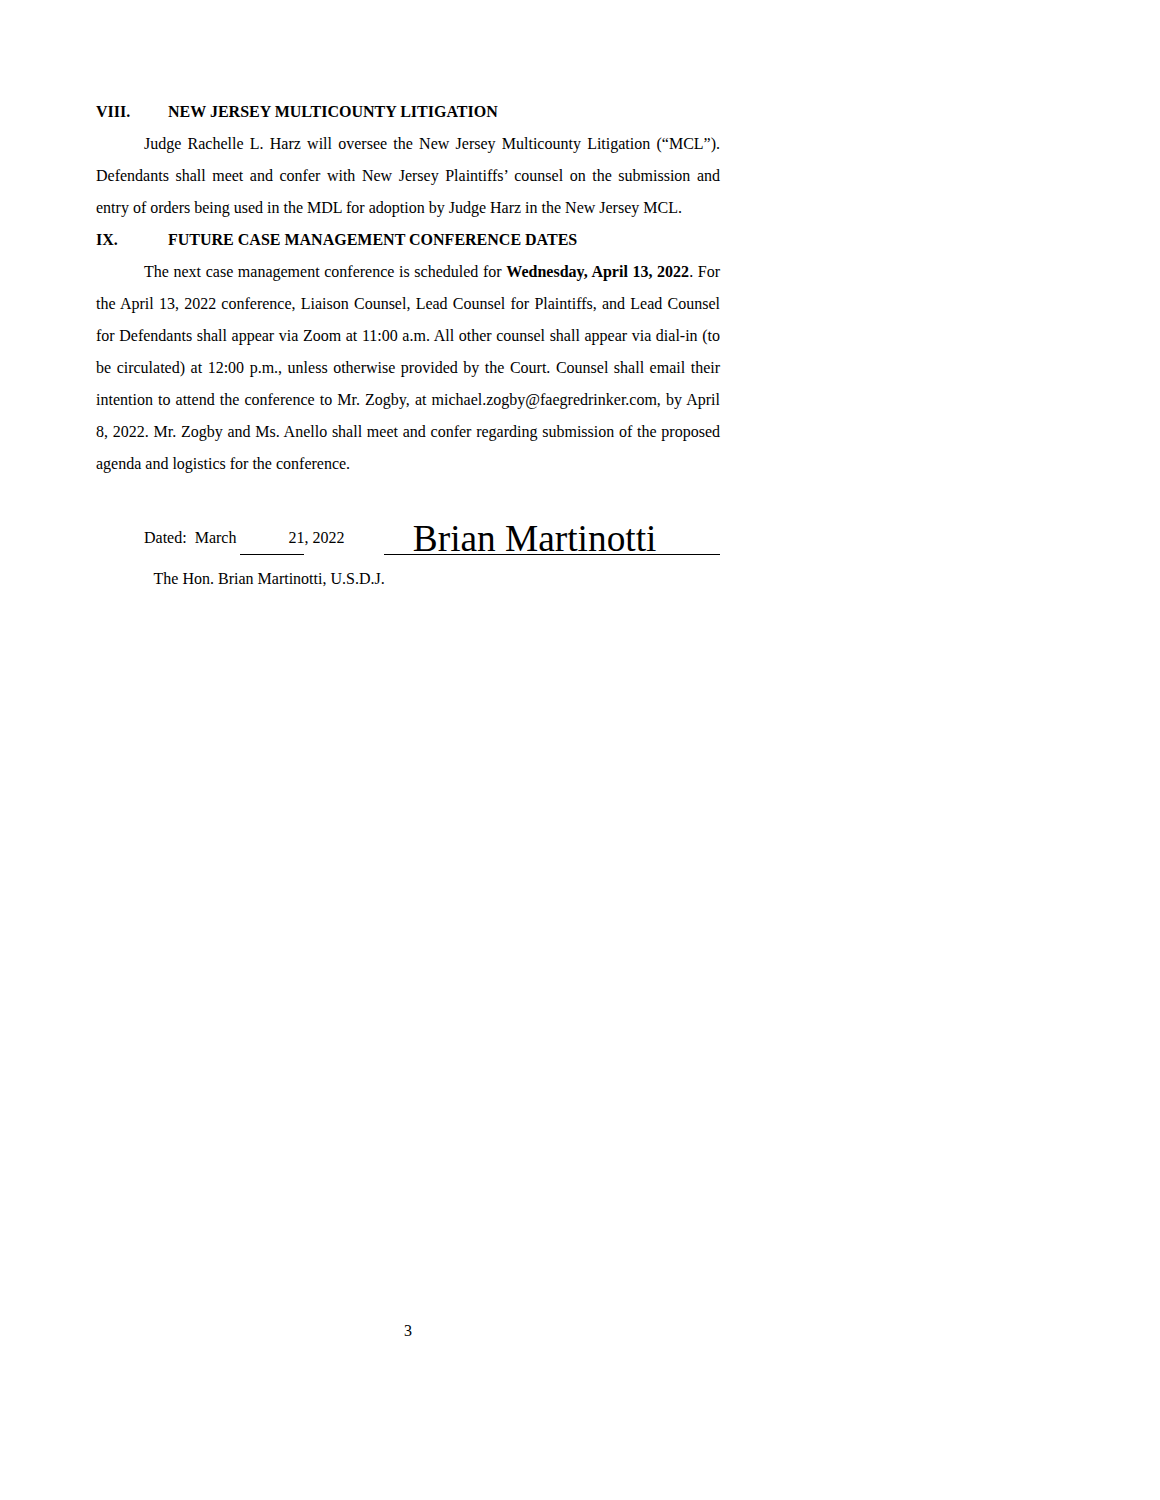VIII. NEW JERSEY MULTICOUNTY LITIGATION
Judge Rachelle L. Harz will oversee the New Jersey Multicounty Litigation (“MCL”). Defendants shall meet and confer with New Jersey Plaintiffs’ counsel on the submission and entry of orders being used in the MDL for adoption by Judge Harz in the New Jersey MCL.
IX. FUTURE CASE MANAGEMENT CONFERENCE DATES
The next case management conference is scheduled for Wednesday, April 13, 2022. For the April 13, 2022 conference, Liaison Counsel, Lead Counsel for Plaintiffs, and Lead Counsel for Defendants shall appear via Zoom at 11:00 a.m. All other counsel shall appear via dial-in (to be circulated) at 12:00 p.m., unless otherwise provided by the Court. Counsel shall email their intention to attend the conference to Mr. Zogby, at michael.zogby@faegredrinker.com, by April 8, 2022. Mr. Zogby and Ms. Anello shall meet and confer regarding submission of the proposed agenda and logistics for the conference.
Dated: March 21, 2022
Brian Martinotti
The Hon. Brian Martinotti, U.S.D.J.
3